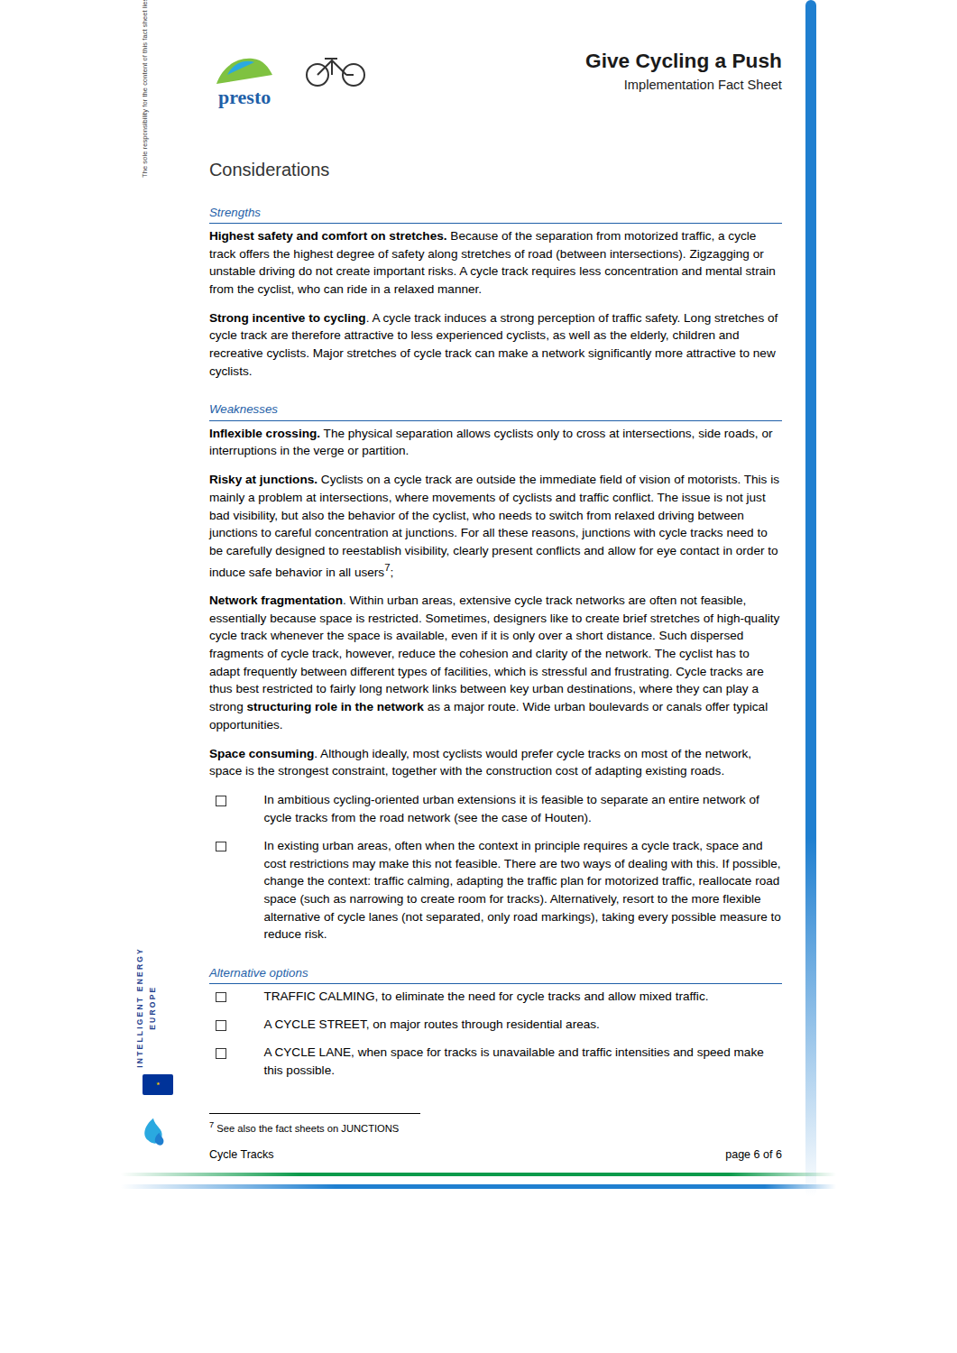The sole responsibility for the content of this fact sheet lies with the authors. It does not necessarily reflect the opinion of the European Communities. The European Commission is not responsible for any use that may be made of the information contained therein.
INTELLIGENT ENERGY
EUROPE
presto
Give Cycling a Push
Implementation Fact Sheet
Considerations
Strengths
Highest safety and comfort on stretches. Because of the separation from motorized traffic, a cycle track offers the highest degree of safety along stretches of road (between intersections). Zigzagging or unstable driving do not create important risks. A cycle track requires less concentration and mental strain from the cyclist, who can ride in a relaxed manner.
Strong incentive to cycling. A cycle track induces a strong perception of traffic safety. Long stretches of cycle track are therefore attractive to less experienced cyclists, as well as the elderly, children and recreative cyclists. Major stretches of cycle track can make a network significantly more attractive to new cyclists.
Weaknesses
Inflexible crossing. The physical separation allows cyclists only to cross at intersections, side roads, or interruptions in the verge or partition.
Risky at junctions. Cyclists on a cycle track are outside the immediate field of vision of motorists. This is mainly a problem at intersections, where movements of cyclists and traffic conflict. The issue is not just bad visibility, but also the behavior of the cyclist, who needs to switch from relaxed driving between junctions to careful concentration at junctions. For all these reasons, junctions with cycle tracks need to be carefully designed to reestablish visibility, clearly present conflicts and allow for eye contact in order to induce safe behavior in all users7;
Network fragmentation. Within urban areas, extensive cycle track networks are often not feasible, essentially because space is restricted. Sometimes, designers like to create brief stretches of high-quality cycle track whenever the space is available, even if it is only over a short distance. Such dispersed fragments of cycle track, however, reduce the cohesion and clarity of the network. The cyclist has to adapt frequently between different types of facilities, which is stressful and frustrating. Cycle tracks are thus best restricted to fairly long network links between key urban destinations, where they can play a strong structuring role in the network as a major route. Wide urban boulevards or canals offer typical opportunities.
Space consuming. Although ideally, most cyclists would prefer cycle tracks on most of the network, space is the strongest constraint, together with the construction cost of adapting existing roads.
In ambitious cycling-oriented urban extensions it is feasible to separate an entire network of cycle tracks from the road network (see the case of Houten).
In existing urban areas, often when the context in principle requires a cycle track, space and cost restrictions may make this not feasible. There are two ways of dealing with this. If possible, change the context: traffic calming, adapting the traffic plan for motorized traffic, reallocate road space (such as narrowing to create room for tracks). Alternatively, resort to the more flexible alternative of cycle lanes (not separated, only road markings), taking every possible measure to reduce risk.
Alternative options
TRAFFIC CALMING, to eliminate the need for cycle tracks and allow mixed traffic.
A CYCLE STREET, on major routes through residential areas.
A CYCLE LANE, when space for tracks is unavailable and traffic intensities and speed make this possible.
7 See also the fact sheets on JUNCTIONS
Cycle Tracks page 6 of 6